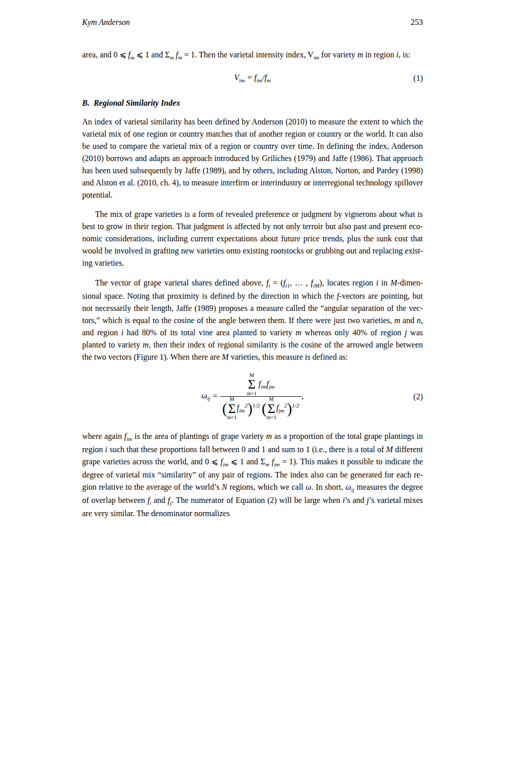Kym Anderson 253
area, and 0 ⩽ fm ⩽ 1 and Σm fm = 1. Then the varietal intensity index, Vim for variety m in region i, is:
Vim = fim/fm (1)
B. Regional Similarity Index
An index of varietal similarity has been defined by Anderson (2010) to measure the extent to which the varietal mix of one region or country matches that of another region or country or the world. It can also be used to compare the varietal mix of a region or country over time. In defining the index, Anderson (2010) borrows and adapts an approach introduced by Griliches (1979) and Jaffe (1986). That approach has been used subsequently by Jaffe (1989), and by others, including Alston, Norton, and Pardey (1998) and Alston et al. (2010, ch. 4), to measure interfirm or interindustry or interregional technology spillover potential.
The mix of grape varieties is a form of revealed preference or judgment by vignerons about what is best to grow in their region. That judgment is affected by not only terroir but also past and present economic considerations, including current expectations about future price trends, plus the sunk cost that would be involved in grafting new varieties onto existing rootstocks or grubbing out and replacing existing varieties.
The vector of grape varietal shares defined above, fi = (fi1, … , fiM), locates region i in M-dimensional space. Noting that proximity is defined by the direction in which the f-vectors are pointing, but not necessarily their length, Jaffe (1989) proposes a measure called the “angular separation of the vectors,” which is equal to the cosine of the angle between them. If there were just two varieties, m and n, and region i had 80% of its total vine area planted to variety m whereas only 40% of region j was planted to variety m, then their index of regional similarity is the cosine of the arrowed angle between the two vectors (Figure 1). When there are M varieties, this measure is defined as:
ωij = M Σ m=1 fimfjm ( M Σ m=1 fim2)1/2 ( M Σ m=1 fjm2)1/2 , (2)
where again fim is the area of plantings of grape variety m as a proportion of the total grape plantings in region i such that these proportions fall between 0 and 1 and sum to 1 (i.e., there is a total of M different grape varieties across the world, and 0 ⩽ fim ⩽ 1 and Σm fim = 1). This makes it possible to indicate the degree of varietal mix “similarity” of any pair of regions. The index also can be generated for each region relative to the average of the world’s N regions, which we call ω. In short, ωij measures the degree of overlap between fi and fj. The numerator of Equation (2) will be large when i’s and j’s varietal mixes are very similar. The denominator normalizes